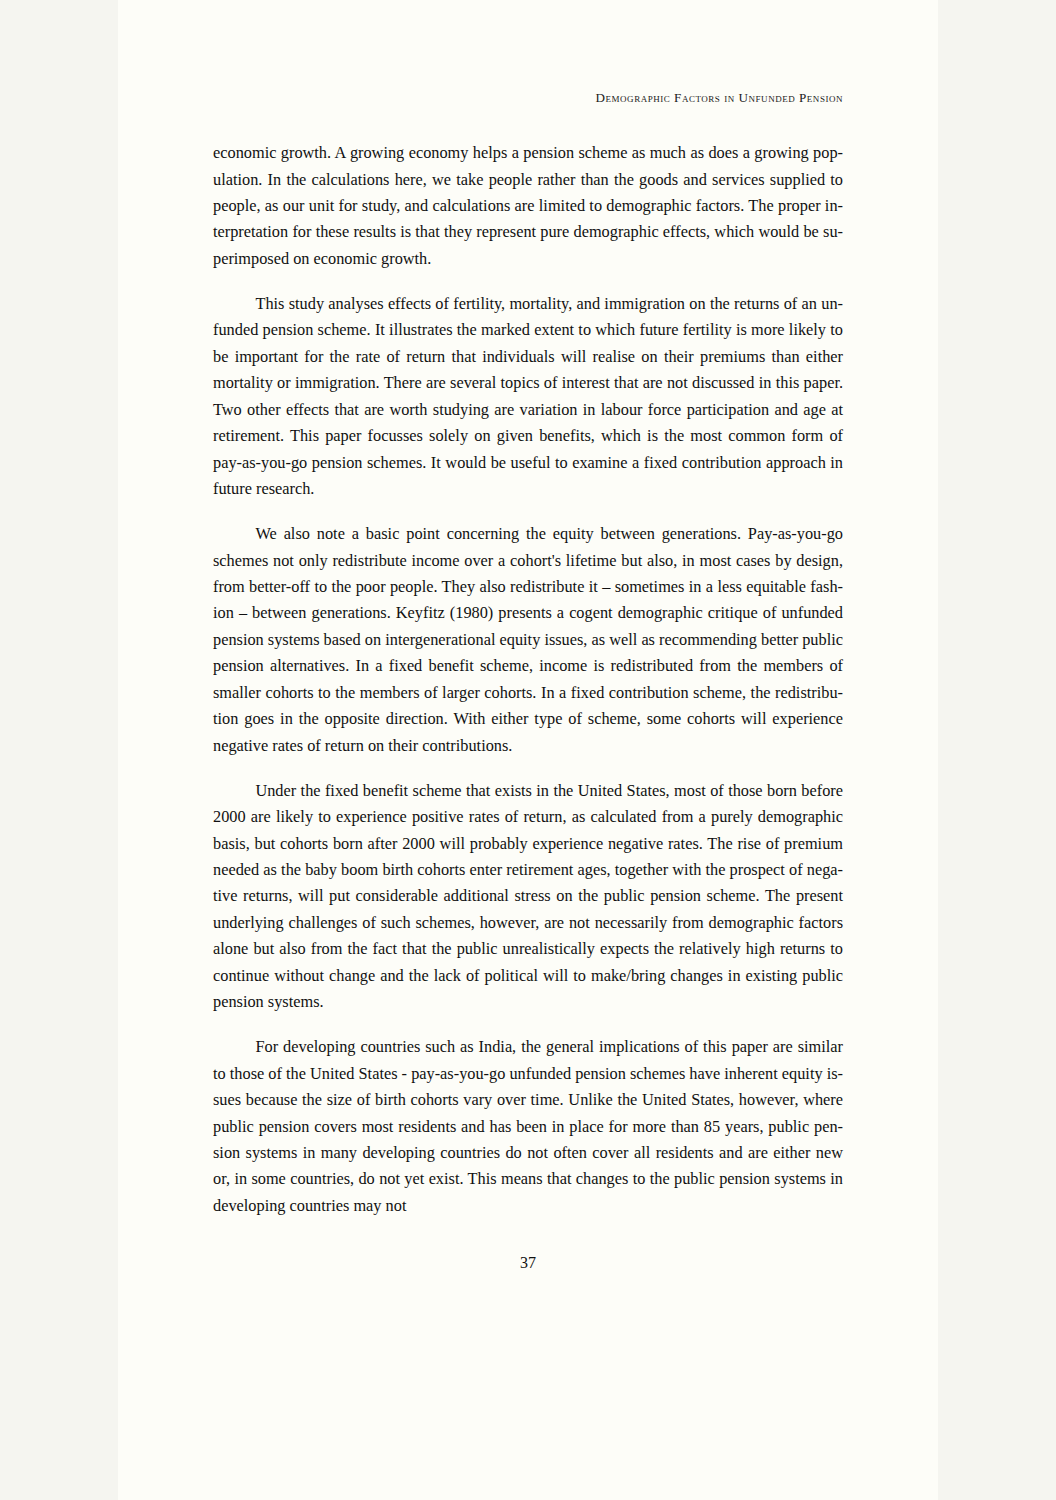Demographic Factors in Unfunded Pension
economic growth. A growing economy helps a pension scheme as much as does a growing population. In the calculations here, we take people rather than the goods and services supplied to people, as our unit for study, and calculations are limited to demographic factors. The proper interpretation for these results is that they represent pure demographic effects, which would be superimposed on economic growth.
This study analyses effects of fertility, mortality, and immigration on the returns of an unfunded pension scheme. It illustrates the marked extent to which future fertility is more likely to be important for the rate of return that individuals will realise on their premiums than either mortality or immigration. There are several topics of interest that are not discussed in this paper. Two other effects that are worth studying are variation in labour force participation and age at retirement. This paper focusses solely on given benefits, which is the most common form of pay-as-you-go pension schemes. It would be useful to examine a fixed contribution approach in future research.
We also note a basic point concerning the equity between generations. Pay-as-you-go schemes not only redistribute income over a cohort's lifetime but also, in most cases by design, from better-off to the poor people. They also redistribute it – sometimes in a less equitable fashion – between generations. Keyfitz (1980) presents a cogent demographic critique of unfunded pension systems based on intergenerational equity issues, as well as recommending better public pension alternatives. In a fixed benefit scheme, income is redistributed from the members of smaller cohorts to the members of larger cohorts. In a fixed contribution scheme, the redistribution goes in the opposite direction. With either type of scheme, some cohorts will experience negative rates of return on their contributions.
Under the fixed benefit scheme that exists in the United States, most of those born before 2000 are likely to experience positive rates of return, as calculated from a purely demographic basis, but cohorts born after 2000 will probably experience negative rates. The rise of premium needed as the baby boom birth cohorts enter retirement ages, together with the prospect of negative returns, will put considerable additional stress on the public pension scheme. The present underlying challenges of such schemes, however, are not necessarily from demographic factors alone but also from the fact that the public unrealistically expects the relatively high returns to continue without change and the lack of political will to make/bring changes in existing public pension systems.
For developing countries such as India, the general implications of this paper are similar to those of the United States - pay-as-you-go unfunded pension schemes have inherent equity issues because the size of birth cohorts vary over time. Unlike the United States, however, where public pension covers most residents and has been in place for more than 85 years, public pension systems in many developing countries do not often cover all residents and are either new or, in some countries, do not yet exist. This means that changes to the public pension systems in developing countries may not
37